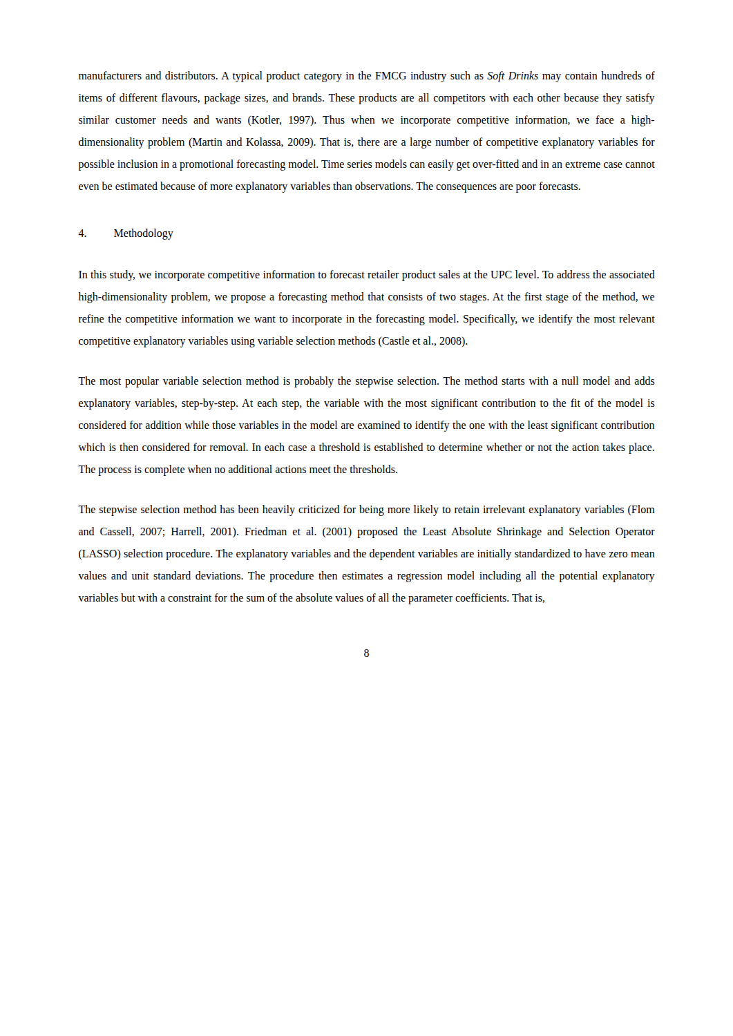manufacturers and distributors. A typical product category in the FMCG industry such as Soft Drinks may contain hundreds of items of different flavours, package sizes, and brands. These products are all competitors with each other because they satisfy similar customer needs and wants (Kotler, 1997). Thus when we incorporate competitive information, we face a high-dimensionality problem (Martin and Kolassa, 2009). That is, there are a large number of competitive explanatory variables for possible inclusion in a promotional forecasting model. Time series models can easily get over-fitted and in an extreme case cannot even be estimated because of more explanatory variables than observations. The consequences are poor forecasts.
4. Methodology
In this study, we incorporate competitive information to forecast retailer product sales at the UPC level. To address the associated high-dimensionality problem, we propose a forecasting method that consists of two stages. At the first stage of the method, we refine the competitive information we want to incorporate in the forecasting model. Specifically, we identify the most relevant competitive explanatory variables using variable selection methods (Castle et al., 2008).
The most popular variable selection method is probably the stepwise selection. The method starts with a null model and adds explanatory variables, step-by-step. At each step, the variable with the most significant contribution to the fit of the model is considered for addition while those variables in the model are examined to identify the one with the least significant contribution which is then considered for removal. In each case a threshold is established to determine whether or not the action takes place. The process is complete when no additional actions meet the thresholds.
The stepwise selection method has been heavily criticized for being more likely to retain irrelevant explanatory variables (Flom and Cassell, 2007; Harrell, 2001). Friedman et al. (2001) proposed the Least Absolute Shrinkage and Selection Operator (LASSO) selection procedure. The explanatory variables and the dependent variables are initially standardized to have zero mean values and unit standard deviations. The procedure then estimates a regression model including all the potential explanatory variables but with a constraint for the sum of the absolute values of all the parameter coefficients. That is,
8